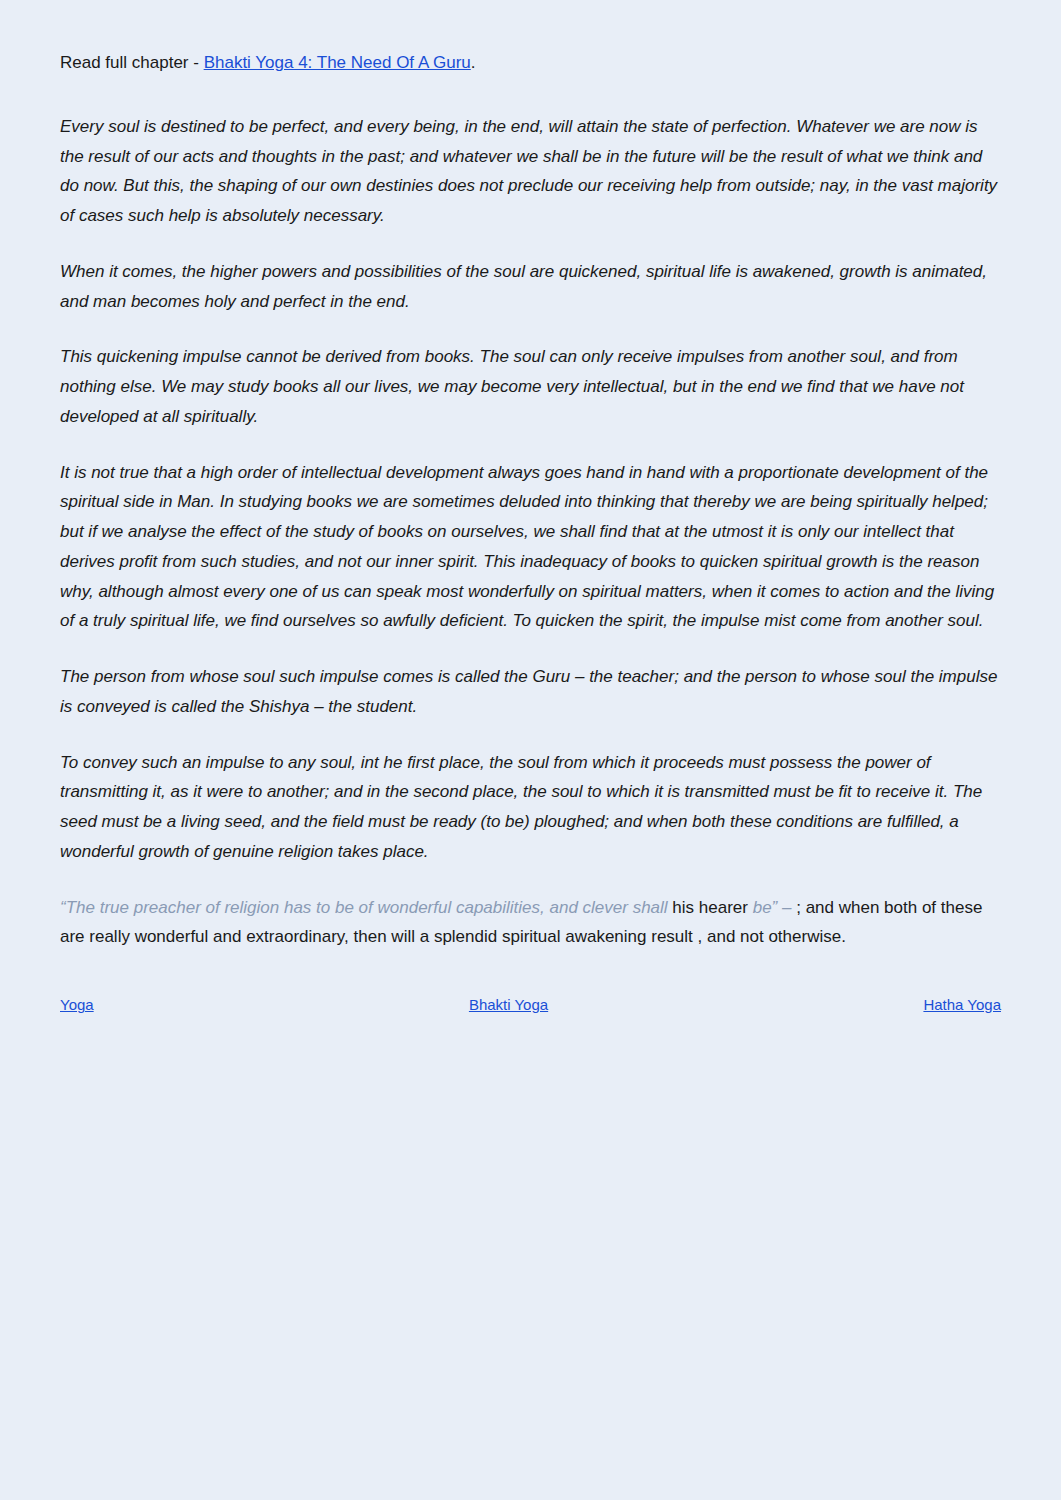Read full chapter - Bhakti Yoga 4: The Need Of A Guru.
Every soul is destined to be perfect, and every being, in the end, will attain the state of perfection. Whatever we are now is the result of our acts and thoughts in the past; and whatever we shall be in the future will be the result of what we think and do now. But this, the shaping of our own destinies does not preclude our receiving help from outside; nay, in the vast majority of cases such help is absolutely necessary.
When it comes, the higher powers and possibilities of the soul are quickened, spiritual life is awakened, growth is animated, and man becomes holy and perfect in the end.
This quickening impulse cannot be derived from books. The soul can only receive impulses from another soul, and from nothing else. We may study books all our lives, we may become very intellectual, but in the end we find that we have not developed at all spiritually.
It is not true that a high order of intellectual development always goes hand in hand with a proportionate development of the spiritual side in Man. In studying books we are sometimes deluded into thinking that thereby we are being spiritually helped; but if we analyse the effect of the study of books on ourselves, we shall find that at the utmost it is only our intellect that derives profit from such studies, and not our inner spirit. This inadequacy of books to quicken spiritual growth is the reason why, although almost every one of us can speak most wonderfully on spiritual matters, when it comes to action and the living of a truly spiritual life, we find ourselves so awfully deficient. To quicken the spirit, the impulse mist come from another soul.
The person from whose soul such impulse comes is called the Guru – the teacher; and the person to whose soul the impulse is conveyed is called the Shishya – the student.
To convey such an impulse to any soul, int he first place, the soul from which it proceeds must possess the power of transmitting it, as it were to another; and in the second place, the soul to which it is transmitted must be fit to receive it. The seed must be a living seed, and the field must be ready (to be) ploughed; and when both these conditions are fulfilled, a wonderful growth of genuine religion takes place.
“The true preacher of religion has to be of wonderful capabilities, and clever shall his hearer be” – ; and when both of these are really wonderful and extraordinary, then will a splendid spiritual awakening result , and not otherwise.
Yoga Bhakti Yoga Hatha Yoga